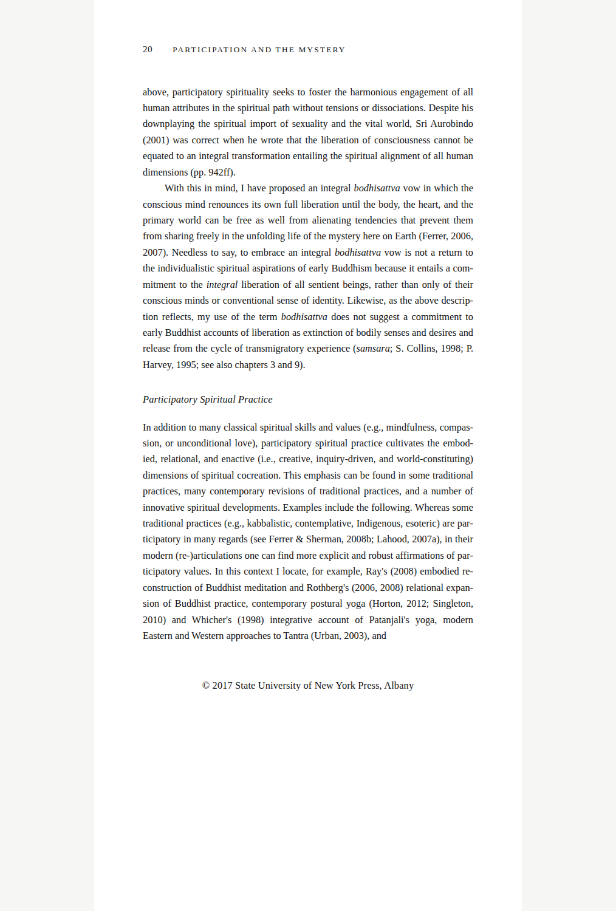20 Participation and the Mystery
above, participatory spirituality seeks to foster the harmonious engagement of all human attributes in the spiritual path without tensions or dissociations. Despite his downplaying the spiritual import of sexuality and the vital world, Sri Aurobindo (2001) was correct when he wrote that the liberation of consciousness cannot be equated to an integral transformation entailing the spiritual alignment of all human dimensions (pp. 942ff).
With this in mind, I have proposed an integral bodhisattva vow in which the conscious mind renounces its own full liberation until the body, the heart, and the primary world can be free as well from alienating tendencies that prevent them from sharing freely in the unfolding life of the mystery here on Earth (Ferrer, 2006, 2007). Needless to say, to embrace an integral bodhisattva vow is not a return to the individualistic spiritual aspirations of early Buddhism because it entails a commitment to the integral liberation of all sentient beings, rather than only of their conscious minds or conventional sense of identity. Likewise, as the above description reflects, my use of the term bodhisattva does not suggest a commitment to early Buddhist accounts of liberation as extinction of bodily senses and desires and release from the cycle of transmigratory experience (samsara; S. Collins, 1998; P. Harvey, 1995; see also chapters 3 and 9).
Participatory Spiritual Practice
In addition to many classical spiritual skills and values (e.g., mindfulness, compassion, or unconditional love), participatory spiritual practice cultivates the embodied, relational, and enactive (i.e., creative, inquiry-driven, and world-constituting) dimensions of spiritual cocreation. This emphasis can be found in some traditional practices, many contemporary revisions of traditional practices, and a number of innovative spiritual developments. Examples include the following. Whereas some traditional practices (e.g., kabbalistic, contemplative, Indigenous, esoteric) are participatory in many regards (see Ferrer & Sherman, 2008b; Lahood, 2007a), in their modern (re-)articulations one can find more explicit and robust affirmations of participatory values. In this context I locate, for example, Ray's (2008) embodied reconstruction of Buddhist meditation and Rothberg's (2006, 2008) relational expansion of Buddhist practice, contemporary postural yoga (Horton, 2012; Singleton, 2010) and Whicher's (1998) integrative account of Patanjali's yoga, modern Eastern and Western approaches to Tantra (Urban, 2003), and
© 2017 State University of New York Press, Albany